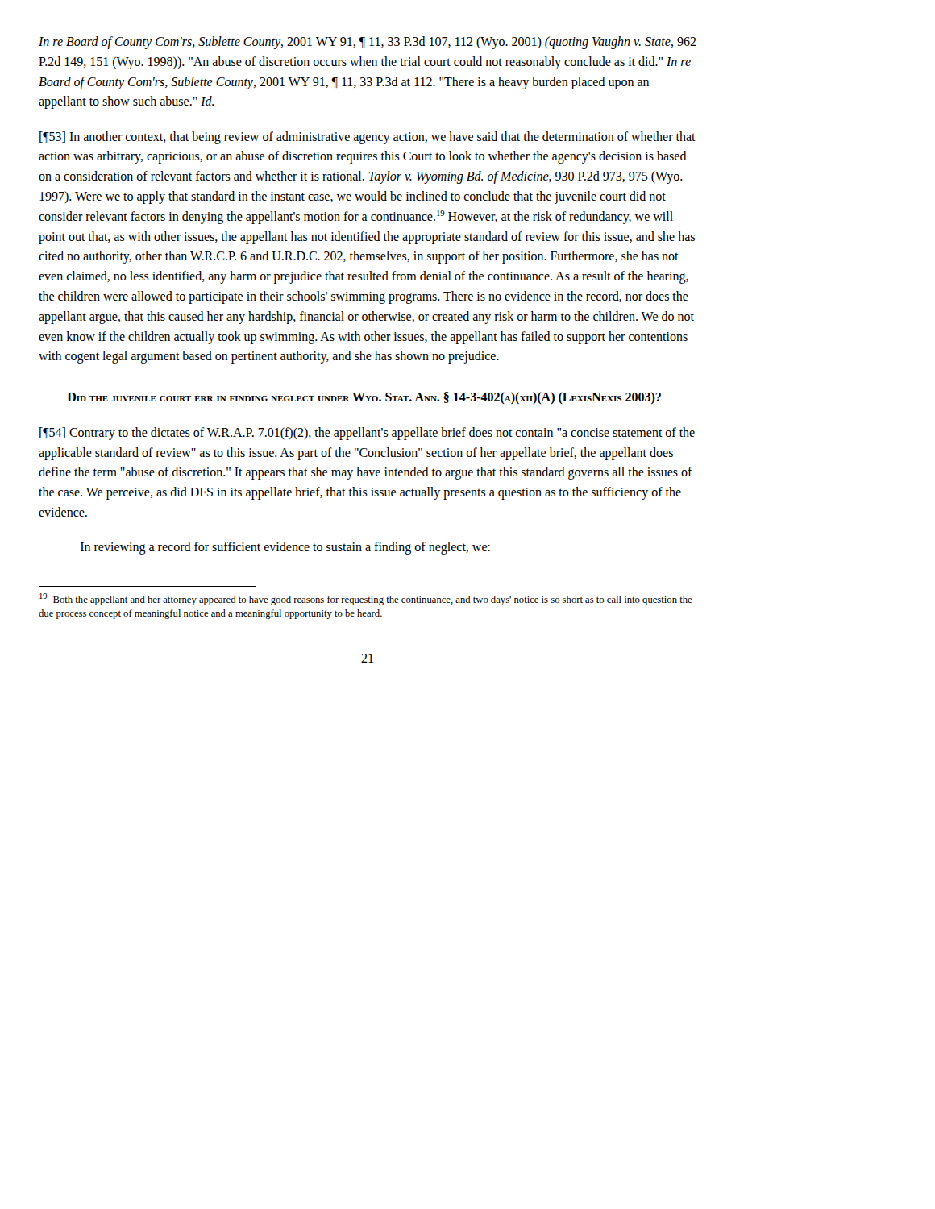In re Board of County Com'rs, Sublette County, 2001 WY 91, ¶ 11, 33 P.3d 107, 112 (Wyo. 2001) (quoting Vaughn v. State, 962 P.2d 149, 151 (Wyo. 1998)). "An abuse of discretion occurs when the trial court could not reasonably conclude as it did." In re Board of County Com'rs, Sublette County, 2001 WY 91, ¶ 11, 33 P.3d at 112. "There is a heavy burden placed upon an appellant to show such abuse." Id.
[¶53] In another context, that being review of administrative agency action, we have said that the determination of whether that action was arbitrary, capricious, or an abuse of discretion requires this Court to look to whether the agency's decision is based on a consideration of relevant factors and whether it is rational. Taylor v. Wyoming Bd. of Medicine, 930 P.2d 973, 975 (Wyo. 1997). Were we to apply that standard in the instant case, we would be inclined to conclude that the juvenile court did not consider relevant factors in denying the appellant's motion for a continuance.19 However, at the risk of redundancy, we will point out that, as with other issues, the appellant has not identified the appropriate standard of review for this issue, and she has cited no authority, other than W.R.C.P. 6 and U.R.D.C. 202, themselves, in support of her position. Furthermore, she has not even claimed, no less identified, any harm or prejudice that resulted from denial of the continuance. As a result of the hearing, the children were allowed to participate in their schools' swimming programs. There is no evidence in the record, nor does the appellant argue, that this caused her any hardship, financial or otherwise, or created any risk or harm to the children. We do not even know if the children actually took up swimming. As with other issues, the appellant has failed to support her contentions with cogent legal argument based on pertinent authority, and she has shown no prejudice.
Did the juvenile court err in finding neglect under Wyo. Stat. Ann. § 14-3-402(a)(xii)(A) (LexisNexis 2003)?
[¶54] Contrary to the dictates of W.R.A.P. 7.01(f)(2), the appellant's appellate brief does not contain "a concise statement of the applicable standard of review" as to this issue. As part of the "Conclusion" section of her appellate brief, the appellant does define the term "abuse of discretion." It appears that she may have intended to argue that this standard governs all the issues of the case. We perceive, as did DFS in its appellate brief, that this issue actually presents a question as to the sufficiency of the evidence.
In reviewing a record for sufficient evidence to sustain a finding of neglect, we:
19 Both the appellant and her attorney appeared to have good reasons for requesting the continuance, and two days' notice is so short as to call into question the due process concept of meaningful notice and a meaningful opportunity to be heard.
21